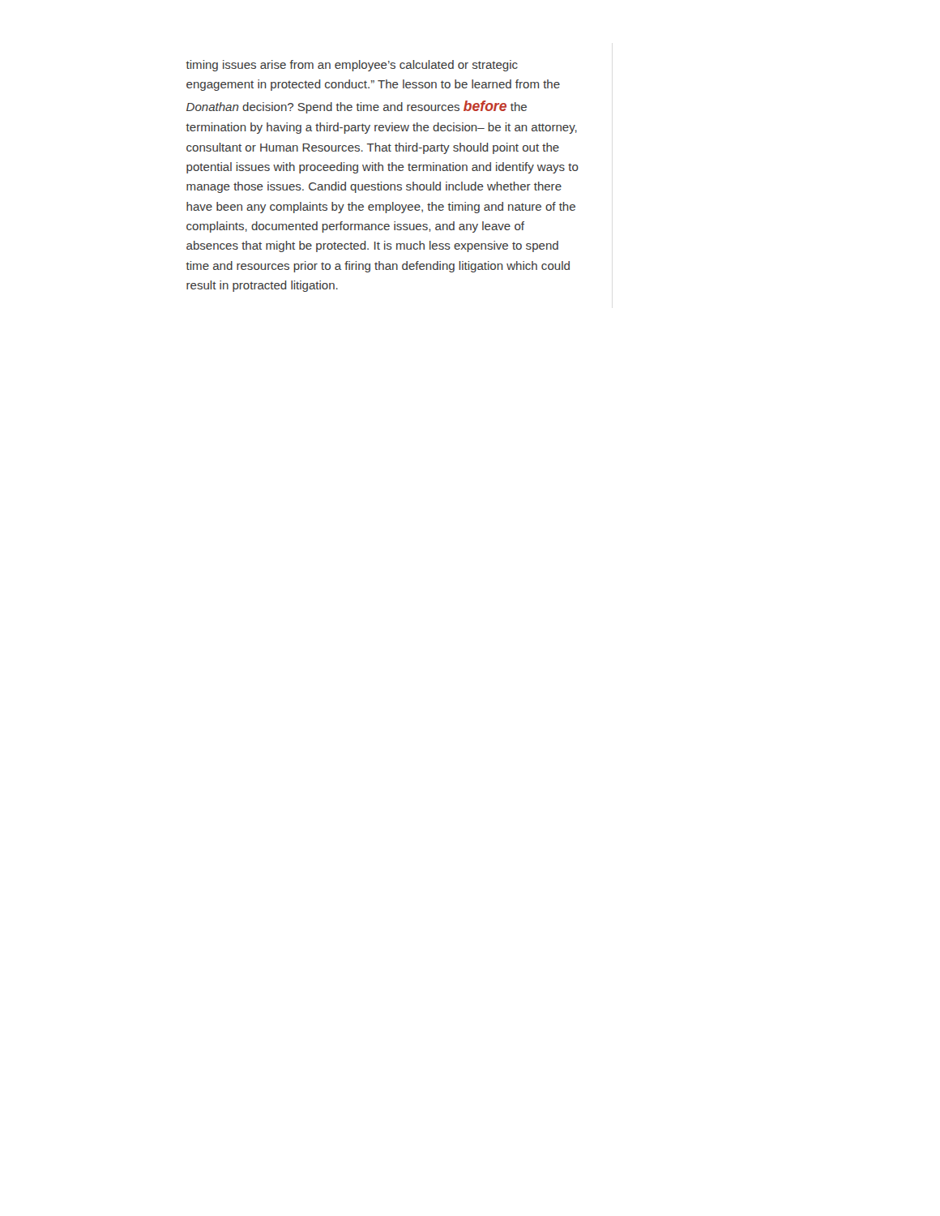timing issues arise from an employee’s calculated or strategic engagement in protected conduct.” The lesson to be learned from the Donathan decision? Spend the time and resources before the termination by having a third-party review the decision– be it an attorney, consultant or Human Resources. That third-party should point out the potential issues with proceeding with the termination and identify ways to manage those issues. Candid questions should include whether there have been any complaints by the employee, the timing and nature of the complaints, documented performance issues, and any leave of absences that might be protected. It is much less expensive to spend time and resources prior to a firing than defending litigation which could result in protracted litigation.